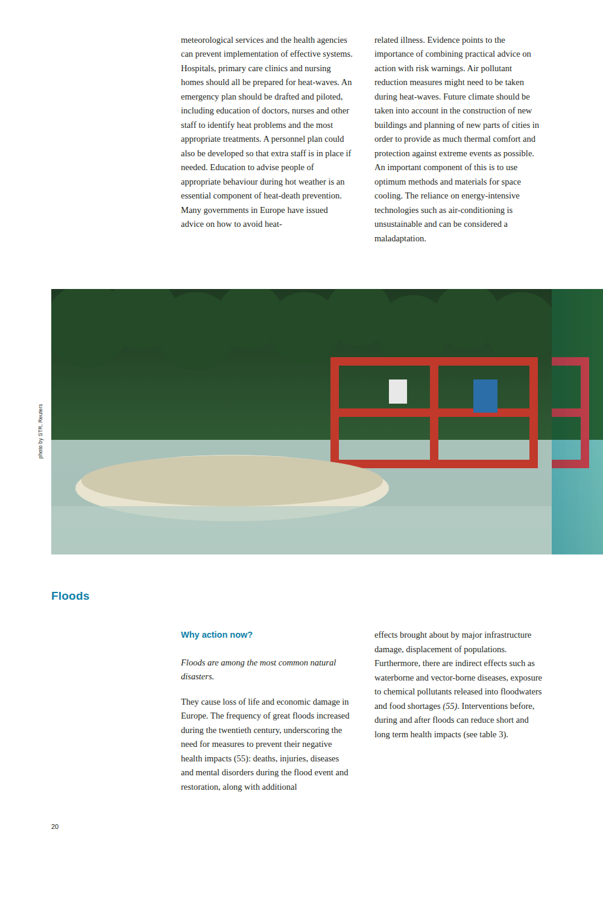meteorological services and the health agencies can prevent implementation of effective systems. Hospitals, primary care clinics and nursing homes should all be prepared for heat-waves. An emergency plan should be drafted and piloted, including education of doctors, nurses and other staff to identify heat problems and the most appropriate treatments. A personnel plan could also be developed so that extra staff is in place if needed. Education to advise people of appropriate behaviour during hot weather is an essential component of heat-death prevention. Many governments in Europe have issued advice on how to avoid heat-
related illness. Evidence points to the importance of combining practical advice on action with risk warnings. Air pollutant reduction measures might need to be taken during heat-waves. Future climate should be taken into account in the construction of new buildings and planning of new parts of cities in order to provide as much thermal comfort and protection against extreme events as possible. An important component of this is to use optimum methods and materials for space cooling. The reliance on energy-intensive technologies such as air-conditioning is unsustainable and can be considered a maladaptation.
photo by STR, Reuters
Floods
Why action now?
Floods are among the most common natural disasters.
They cause loss of life and economic damage in Europe. The frequency of great floods increased during the twentieth century, underscoring the need for measures to prevent their negative health impacts (55): deaths, injuries, diseases and mental disorders during the flood event and restoration, along with additional
effects brought about by major infrastructure damage, displacement of populations. Furthermore, there are indirect effects such as waterborne and vector-borne diseases, exposure to chemical pollutants released into floodwaters and food shortages (55). Interventions before, during and after floods can reduce short and long term health impacts (see table 3).
20